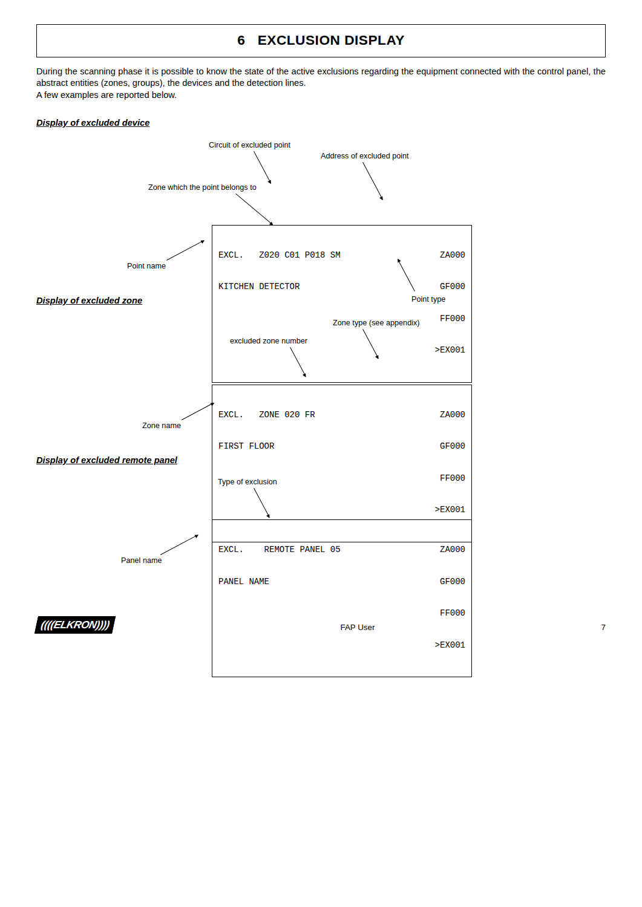6 EXCLUSION DISPLAY
During the scanning phase it is possible to know the state of the active exclusions regarding the equipment connected with the control panel, the abstract entities (zones, groups), the devices and the detection lines.
A few examples are reported below.
Display of excluded device
Circuit of excluded point
Address of excluded point
Zone which the point belongs to
Point name
Point type
EXCL. Z020 C01 P018 SM ZA000
KITCHEN DETECTOR GF000
FF000
>EX001
Display of excluded zone
Zone type (see appendix)
excluded zone number
Zone name
EXCL. ZONE 020 FR ZA000
FIRST FLOOR GF000
FF000
>EX001
Display of excluded remote panel
Type of exclusion
Panel name
EXCL. REMOTE PANEL 05 ZA000
PANEL NAME GF000
FF000
>EX001
((((ELKRON))))
FAP User
7